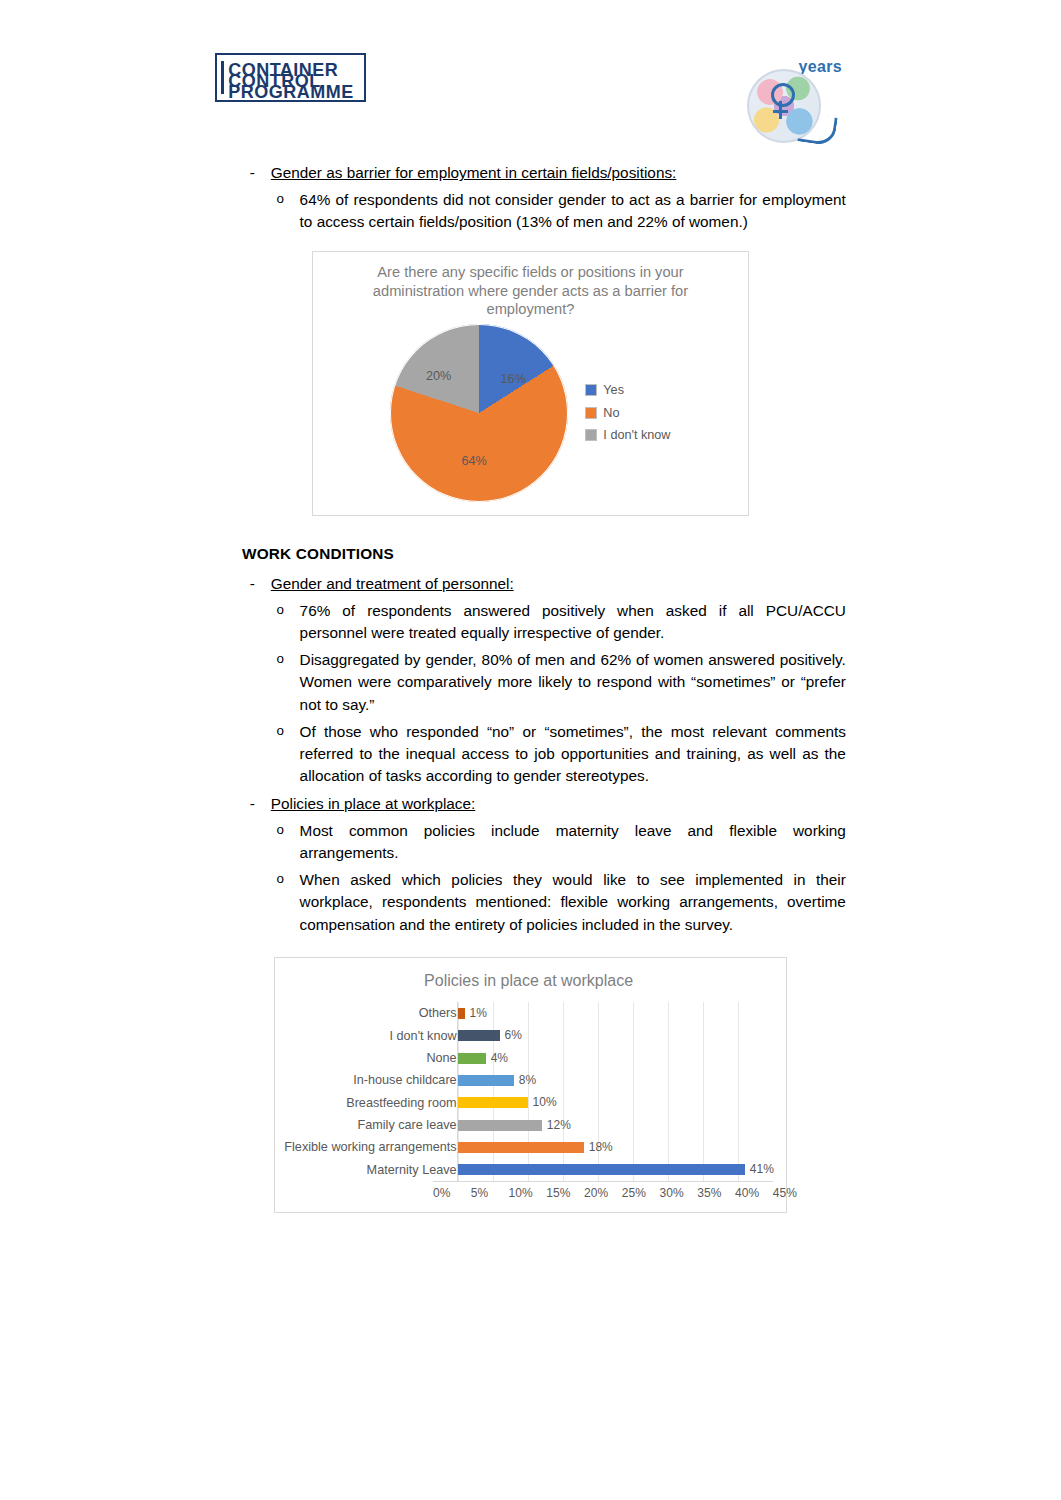CONTAINER CONTROL PROGRAMME
years
Gender as barrier for employment in certain fields/positions:
64% of respondents did not consider gender to act as a barrier for employment to access certain fields/position (13% of men and 22% of women.)
Are there any specific fields or positions in your administration where gender acts as a barrier for employment?
16% 64% 20%
Yes
No
I don't know
WORK CONDITIONS
Gender and treatment of personnel:
76% of respondents answered positively when asked if all PCU/ACCU personnel were treated equally irrespective of gender.
Disaggregated by gender, 80% of men and 62% of women answered positively. Women were comparatively more likely to respond with “sometimes” or “prefer not to say.”
Of those who responded “no” or “sometimes”, the most relevant comments referred to the inequal access to job opportunities and training, as well as the allocation of tasks according to gender stereotypes.
Policies in place at workplace:
Most common policies include maternity leave and flexible working arrangements.
When asked which policies they would like to see implemented in their workplace, respondents mentioned: flexible working arrangements, overtime compensation and the entirety of policies included in the survey.
Policies in place at workplace
| Others | 1% |
| I don't know | 6% |
| None | 4% |
| In-house childcare | 8% |
| Breastfeeding room | 10% |
| Family care leave | 12% |
| Flexible working arrangements | 18% |
| Maternity Leave | 41% |
0% 5% 10% 15% 20% 25% 30% 35% 40% 45%